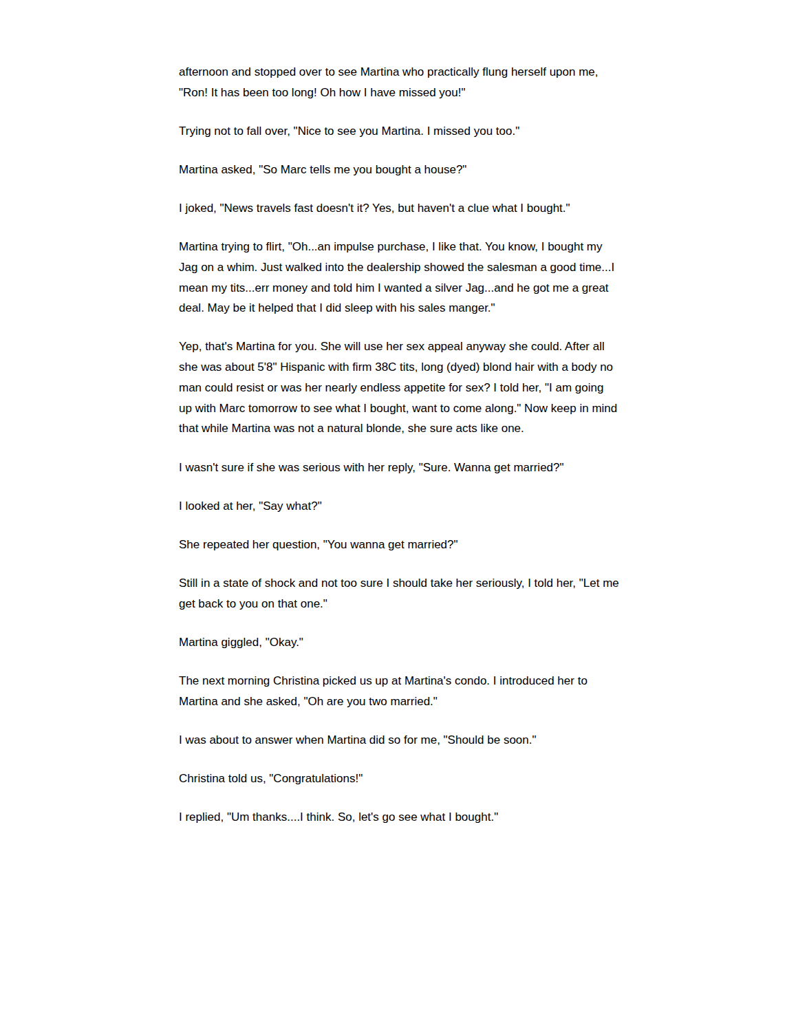afternoon and stopped over to see Martina who practically flung herself upon me, "Ron! It has been too long! Oh how I have missed you!"
Trying not to fall over, "Nice to see you Martina. I missed you too."
Martina asked, "So Marc tells me you bought a house?"
I joked, "News travels fast doesn't it? Yes, but haven't a clue what I bought."
Martina trying to flirt, "Oh...an impulse purchase, I like that. You know, I bought my Jag on a whim. Just walked into the dealership showed the salesman a good time...I mean my tits...err money and told him I wanted a silver Jag...and he got me a great deal. May be it helped that I did sleep with his sales manger."
Yep, that's Martina for you. She will use her sex appeal anyway she could. After all she was about 5'8" Hispanic with firm 38C tits, long (dyed) blond hair with a body no man could resist or was her nearly endless appetite for sex? I told her, "I am going up with Marc tomorrow to see what I bought, want to come along." Now keep in mind that while Martina was not a natural blonde, she sure acts like one.
I wasn't sure if she was serious with her reply, "Sure. Wanna get married?"
I looked at her, "Say what?"
She repeated her question, "You wanna get married?"
Still in a state of shock and not too sure I should take her seriously, I told her, "Let me get back to you on that one."
Martina giggled, "Okay."
The next morning Christina picked us up at Martina's condo. I introduced her to Martina and she asked, "Oh are you two married."
I was about to answer when Martina did so for me, "Should be soon."
Christina told us, "Congratulations!"
I replied, "Um thanks....I think. So, let's go see what I bought."